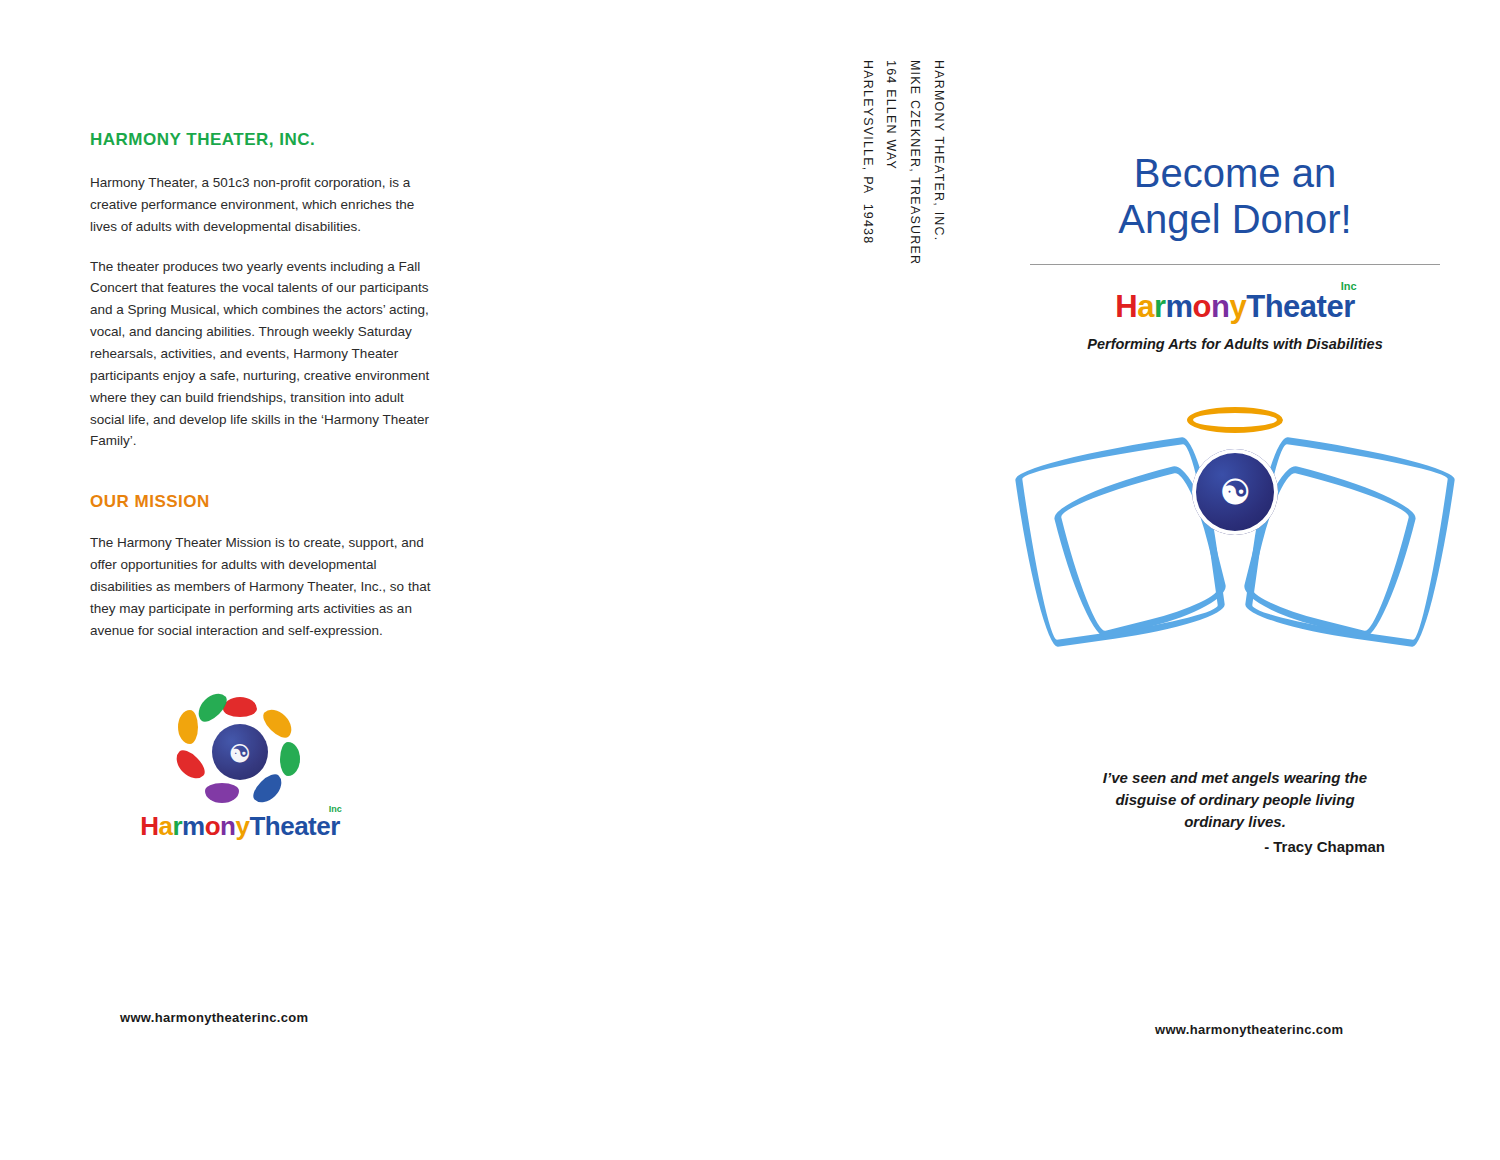Harmony Theater, Inc.
Harmony Theater, a 501c3 non-profit corporation, is a creative performance environment, which enriches the lives of adults with developmental disabilities.
The theater produces two yearly events including a Fall Concert that features the vocal talents of our participants and a Spring Musical, which combines the actors’ acting, vocal, and dancing abilities. Through weekly Saturday rehearsals, activities, and events, Harmony Theater participants enjoy a safe, nurturing, creative environment where they can build friendships, transition into adult social life, and develop life skills in the ‘Harmony Theater Family’.
Our Mission
The Harmony Theater Mission is to create, support, and offer opportunities for adults with developmental disabilities as members of Harmony Theater, Inc., so that they may participate in performing arts activities as an avenue for social interaction and self-expression.
☯
HarmonyTheater Inc
www.harmonytheaterinc.com
Harmony Theater, Inc.
Mike Czekner, Treasurer
164 Ellen Way
Harleysville, PA 19438
Become an
Angel Donor!
HarmonyTheater Inc
Performing Arts for Adults with Disabilities
☯
I’ve seen and met angels wearing the disguise of ordinary people living ordinary lives. - Tracy Chapman
www.harmonytheaterinc.com